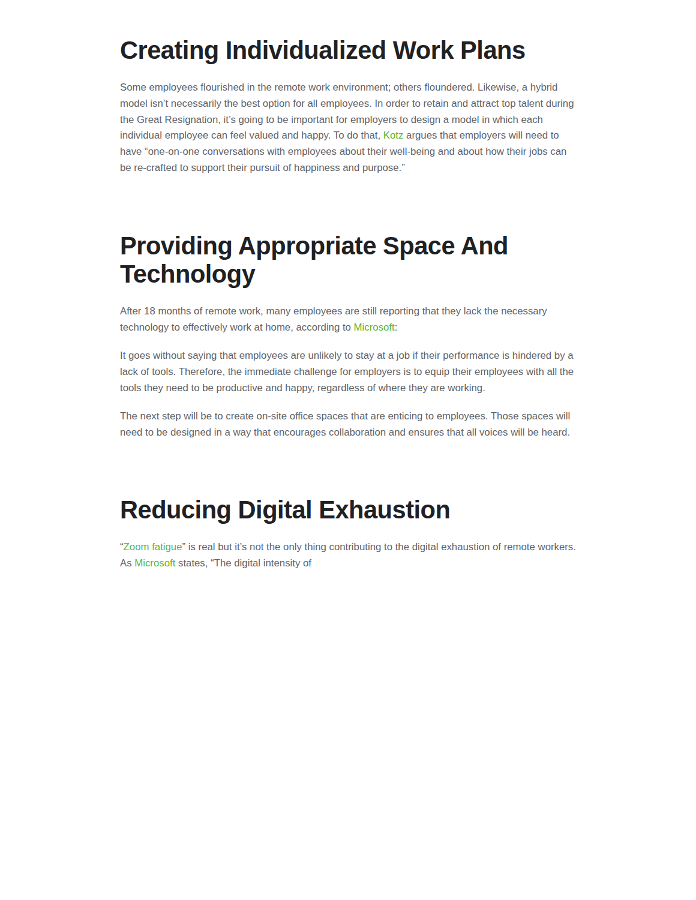Creating Individualized Work Plans
Some employees flourished in the remote work environment; others floundered. Likewise, a hybrid model isn’t necessarily the best option for all employees. In order to retain and attract top talent during the Great Resignation, it’s going to be important for employers to design a model in which each individual employee can feel valued and happy. To do that, Kotz argues that employers will need to have “one-on-one conversations with employees about their well-being and about how their jobs can be re-crafted to support their pursuit of happiness and purpose.”
Providing Appropriate Space And Technology
After 18 months of remote work, many employees are still reporting that they lack the necessary technology to effectively work at home, according to Microsoft:
It goes without saying that employees are unlikely to stay at a job if their performance is hindered by a lack of tools. Therefore, the immediate challenge for employers is to equip their employees with all the tools they need to be productive and happy, regardless of where they are working.
The next step will be to create on-site office spaces that are enticing to employees. Those spaces will need to be designed in a way that encourages collaboration and ensures that all voices will be heard.
Reducing Digital Exhaustion
“Zoom fatigue” is real but it’s not the only thing contributing to the digital exhaustion of remote workers. As Microsoft states, “The digital intensity of